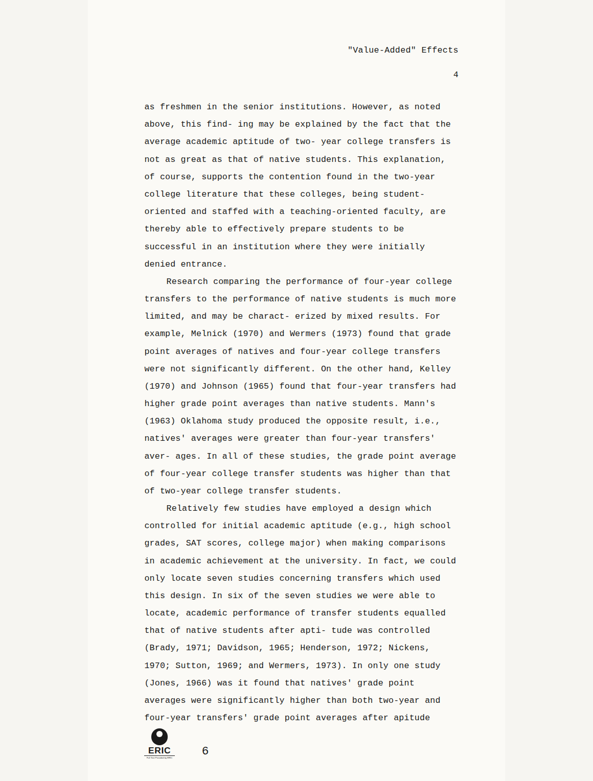"Value-Added" Effects
4
as freshmen in the senior institutions. However, as noted above, this find- ing may be explained by the fact that the average academic aptitude of two- year college transfers is not as great as that of native students. This explanation, of course, supports the contention found in the two-year college literature that these colleges, being student-oriented and staffed with a teaching-oriented faculty, are thereby able to effectively prepare students to be successful in an institution where they were initially denied entrance.
Research comparing the performance of four-year college transfers to the performance of native students is much more limited, and may be charact- erized by mixed results. For example, Melnick (1970) and Wermers (1973) found that grade point averages of natives and four-year college transfers were not significantly different. On the other hand, Kelley (1970) and Johnson (1965) found that four-year transfers had higher grade point averages than native students. Mann's (1963) Oklahoma study produced the opposite result, i.e., natives' averages were greater than four-year transfers' aver- ages. In all of these studies, the grade point average of four-year college transfer students was higher than that of two-year college transfer students.
Relatively few studies have employed a design which controlled for initial academic aptitude (e.g., high school grades, SAT scores, college major) when making comparisons in academic achievement at the university. In fact, we could only locate seven studies concerning transfers which used this design. In six of the seven studies we were able to locate, academic performance of transfer students equalled that of native students after apti- tude was controlled (Brady, 1971; Davidson, 1965; Henderson, 1972; Nickens, 1970; Sutton, 1969; and Wermers, 1973). In only one study (Jones, 1966) was it found that natives' grade point averages were significantly higher than both two-year and four-year transfers' grade point averages after apitude
ERIC
Full Text Provided by ERIC
6